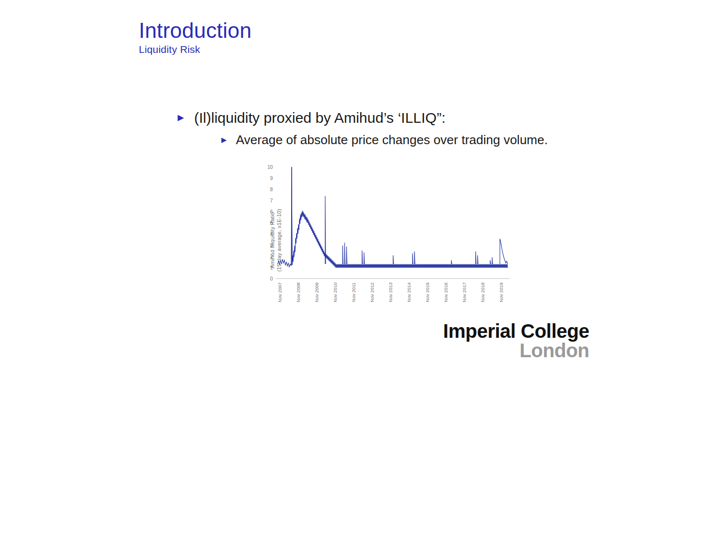Introduction
Liquidity Risk
(Il)liquidity proxied by Amihud’s ‘ILLIQ”:
Average of absolute price changes over trading volume.
Amihud Illiquidity Ratio
(15-day average, x1E-10)
10 9 8 7 6 5 4 3 2 1 0 Nov 2007 Nov 2008 Nov 2009 Nov 2010 Nov 2011 Nov 2012 Nov 2013 Nov 2014 Nov 2015 Nov 2016 Nov 2017 Nov 2018 Nov 2019
Imperial College
London